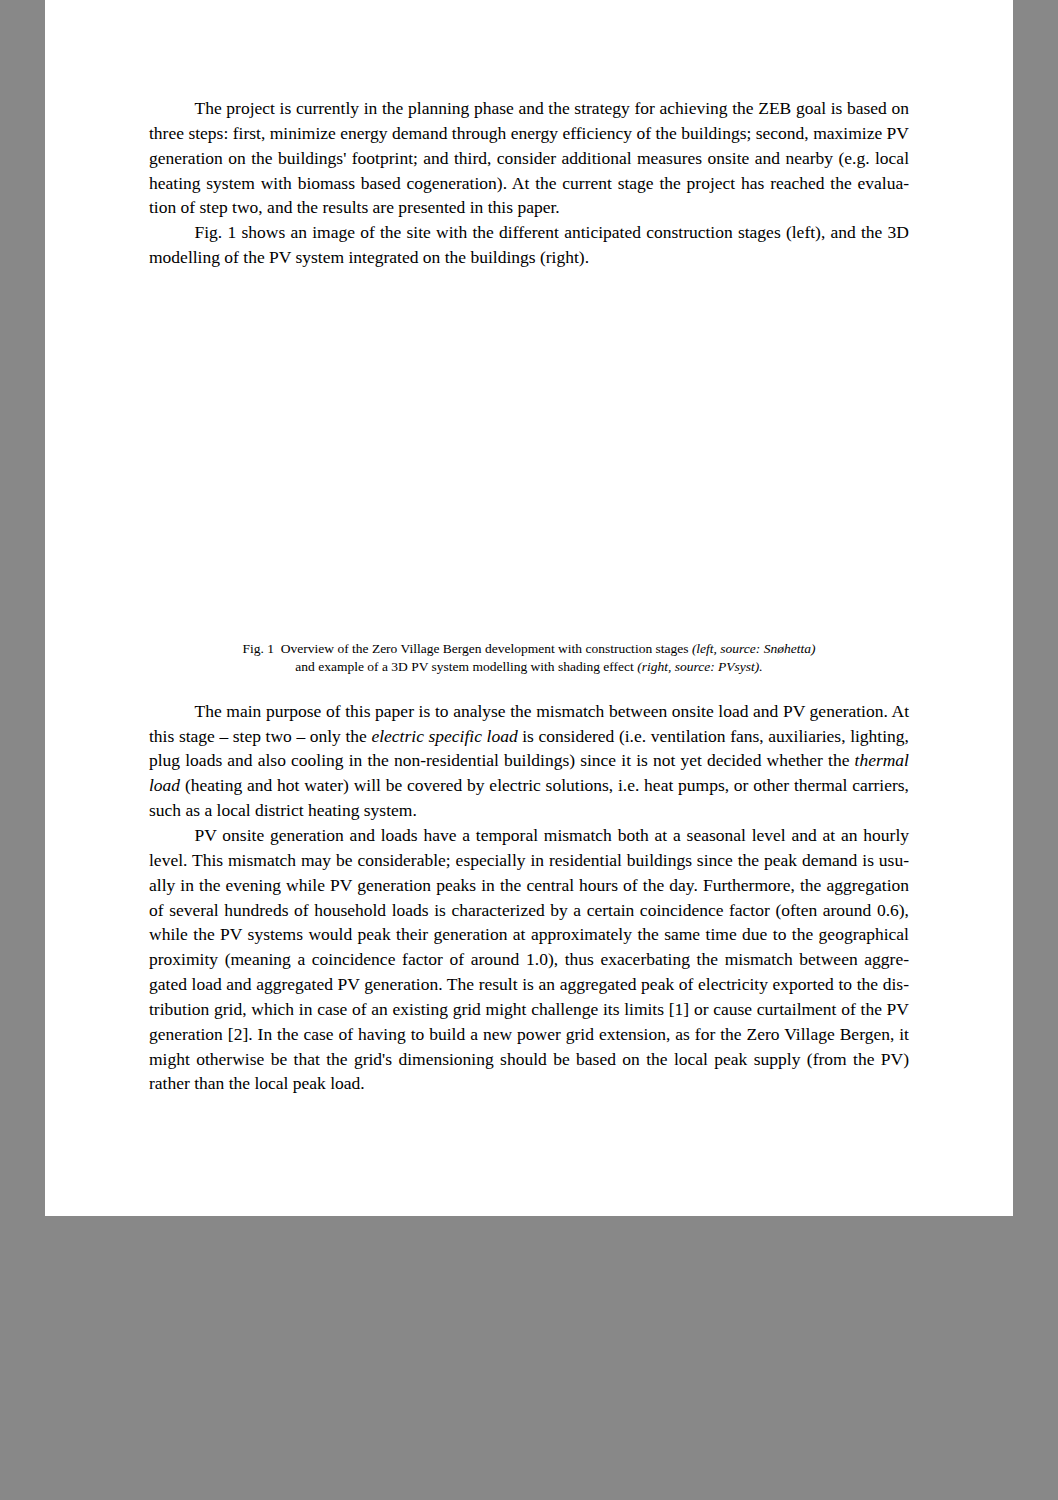The project is currently in the planning phase and the strategy for achieving the ZEB goal is based on three steps: first, minimize energy demand through energy efficiency of the buildings; second, maximize PV generation on the buildings' footprint; and third, consider additional measures onsite and nearby (e.g. local heating system with biomass based cogeneration). At the current stage the project has reached the evaluation of step two, and the results are presented in this paper.
Fig. 1 shows an image of the site with the different anticipated construction stages (left), and the 3D modelling of the PV system integrated on the buildings (right).
Fig. 1 Overview of the Zero Village Bergen development with construction stages (left, source: Snøhetta)
and example of a 3D PV system modelling with shading effect (right, source: PVsyst).
The main purpose of this paper is to analyse the mismatch between onsite load and PV generation. At this stage – step two – only the electric specific load is considered (i.e. ventilation fans, auxiliaries, lighting, plug loads and also cooling in the non-residential buildings) since it is not yet decided whether the thermal load (heating and hot water) will be covered by electric solutions, i.e. heat pumps, or other thermal carriers, such as a local district heating system.
PV onsite generation and loads have a temporal mismatch both at a seasonal level and at an hourly level. This mismatch may be considerable; especially in residential buildings since the peak demand is usually in the evening while PV generation peaks in the central hours of the day. Furthermore, the aggregation of several hundreds of household loads is characterized by a certain coincidence factor (often around 0.6), while the PV systems would peak their generation at approximately the same time due to the geographical proximity (meaning a coincidence factor of around 1.0), thus exacerbating the mismatch between aggregated load and aggregated PV generation. The result is an aggregated peak of electricity exported to the distribution grid, which in case of an existing grid might challenge its limits [1] or cause curtailment of the PV generation [2]. In the case of having to build a new power grid extension, as for the Zero Village Bergen, it might otherwise be that the grid's dimensioning should be based on the local peak supply (from the PV) rather than the local peak load.